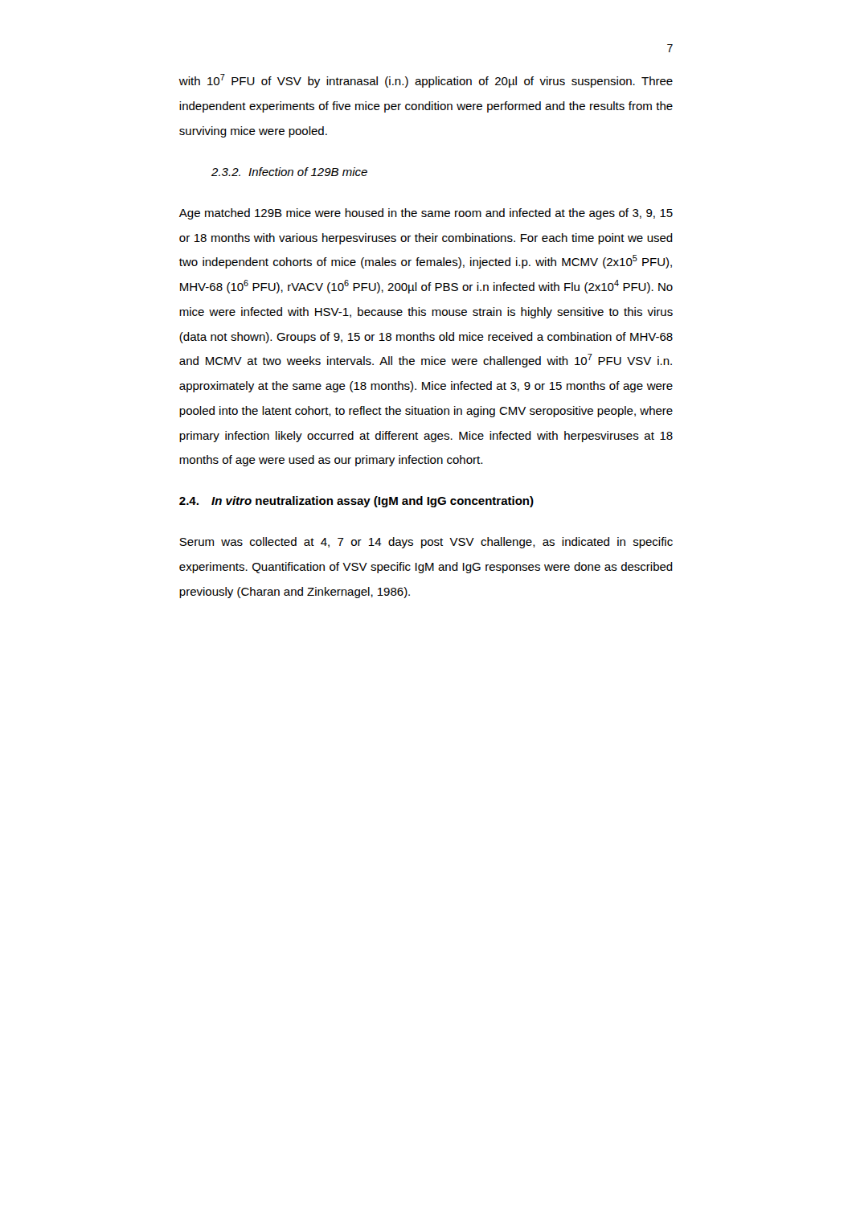7
with 107 PFU of VSV by intranasal (i.n.) application of 20µl of virus suspension. Three independent experiments of five mice per condition were performed and the results from the surviving mice were pooled.
2.3.2. Infection of 129B mice
Age matched 129B mice were housed in the same room and infected at the ages of 3, 9, 15 or 18 months with various herpesviruses or their combinations. For each time point we used two independent cohorts of mice (males or females), injected i.p. with MCMV (2x105 PFU), MHV-68 (106 PFU), rVACV (106 PFU), 200µl of PBS or i.n infected with Flu (2x104 PFU). No mice were infected with HSV-1, because this mouse strain is highly sensitive to this virus (data not shown). Groups of 9, 15 or 18 months old mice received a combination of MHV-68 and MCMV at two weeks intervals. All the mice were challenged with 107 PFU VSV i.n. approximately at the same age (18 months). Mice infected at 3, 9 or 15 months of age were pooled into the latent cohort, to reflect the situation in aging CMV seropositive people, where primary infection likely occurred at different ages. Mice infected with herpesviruses at 18 months of age were used as our primary infection cohort.
2.4. In vitro neutralization assay (IgM and IgG concentration)
Serum was collected at 4, 7 or 14 days post VSV challenge, as indicated in specific experiments. Quantification of VSV specific IgM and IgG responses were done as described previously (Charan and Zinkernagel, 1986).